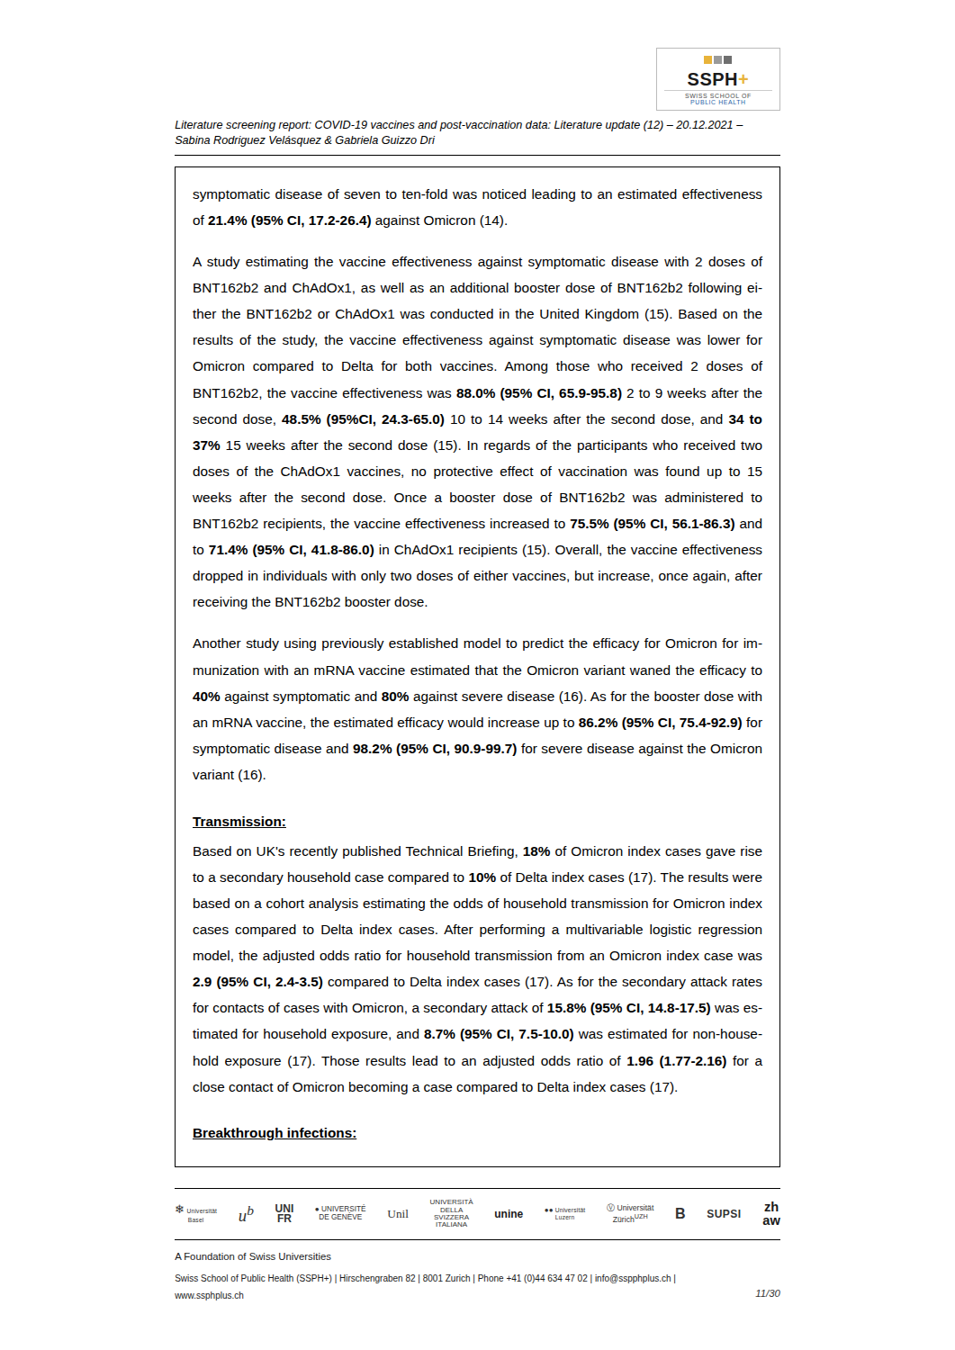SSPH+
SWISS SCHOOL OF
PUBLIC HEALTH
Literature screening report: COVID-19 vaccines and post-vaccination data: Literature update (12) – 20.12.2021 – Sabina Rodriguez Velásquez & Gabriela Guizzo Dri
symptomatic disease of seven to ten-fold was noticed leading to an estimated effectiveness of 21.4% (95% CI, 17.2-26.4) against Omicron (14).
A study estimating the vaccine effectiveness against symptomatic disease with 2 doses of BNT162b2 and ChAdOx1, as well as an additional booster dose of BNT162b2 following either the BNT162b2 or ChAdOx1 was conducted in the United Kingdom (15). Based on the results of the study, the vaccine effectiveness against symptomatic disease was lower for Omicron compared to Delta for both vaccines. Among those who received 2 doses of BNT162b2, the vaccine effectiveness was 88.0% (95% CI, 65.9-95.8) 2 to 9 weeks after the second dose, 48.5% (95%CI, 24.3-65.0) 10 to 14 weeks after the second dose, and 34 to 37% 15 weeks after the second dose (15). In regards of the participants who received two doses of the ChAdOx1 vaccines, no protective effect of vaccination was found up to 15 weeks after the second dose. Once a booster dose of BNT162b2 was administered to BNT162b2 recipients, the vaccine effectiveness increased to 75.5% (95% CI, 56.1-86.3) and to 71.4% (95% CI, 41.8-86.0) in ChAdOx1 recipients (15). Overall, the vaccine effectiveness dropped in individuals with only two doses of either vaccines, but increase, once again, after receiving the BNT162b2 booster dose.
Another study using previously established model to predict the efficacy for Omicron for immunization with an mRNA vaccine estimated that the Omicron variant waned the efficacy to 40% against symptomatic and 80% against severe disease (16). As for the booster dose with an mRNA vaccine, the estimated efficacy would increase up to 86.2% (95% CI, 75.4-92.9) for symptomatic disease and 98.2% (95% CI, 90.9-99.7) for severe disease against the Omicron variant (16).
Transmission:
Based on UK's recently published Technical Briefing, 18% of Omicron index cases gave rise to a secondary household case compared to 10% of Delta index cases (17). The results were based on a cohort analysis estimating the odds of household transmission for Omicron index cases compared to Delta index cases. After performing a multivariable logistic regression model, the adjusted odds ratio for household transmission from an Omicron index case was 2.9 (95% CI, 2.4-3.5) compared to Delta index cases (17). As for the secondary attack rates for contacts of cases with Omicron, a secondary attack of 15.8% (95% CI, 14.8-17.5) was estimated for household exposure, and 8.7% (95% CI, 7.5-10.0) was estimated for non-household exposure (17). Those results lead to an adjusted odds ratio of 1.96 (1.77-2.16) for a close contact of Omicron becoming a case compared to Delta index cases (17).
Breakthrough infections:
❄ Universität
Basel
ub
UNI
FR
● UNIVERSITÉ
DE GENÈVE
Unil
UNIVERSITÀ
DELLA
SVIZZERA
ITALIANA
unine
●● Universität
Luzern
Ⓥ Universität
ZürichUZH
B
SUPSI
zh
aw
A Foundation of Swiss Universities
Swiss School of Public Health (SSPH+) | Hirschengraben 82 | 8001 Zurich | Phone +41 (0)44 634 47 02 | info@sspphplus.ch | www.ssphplus.ch
11/30